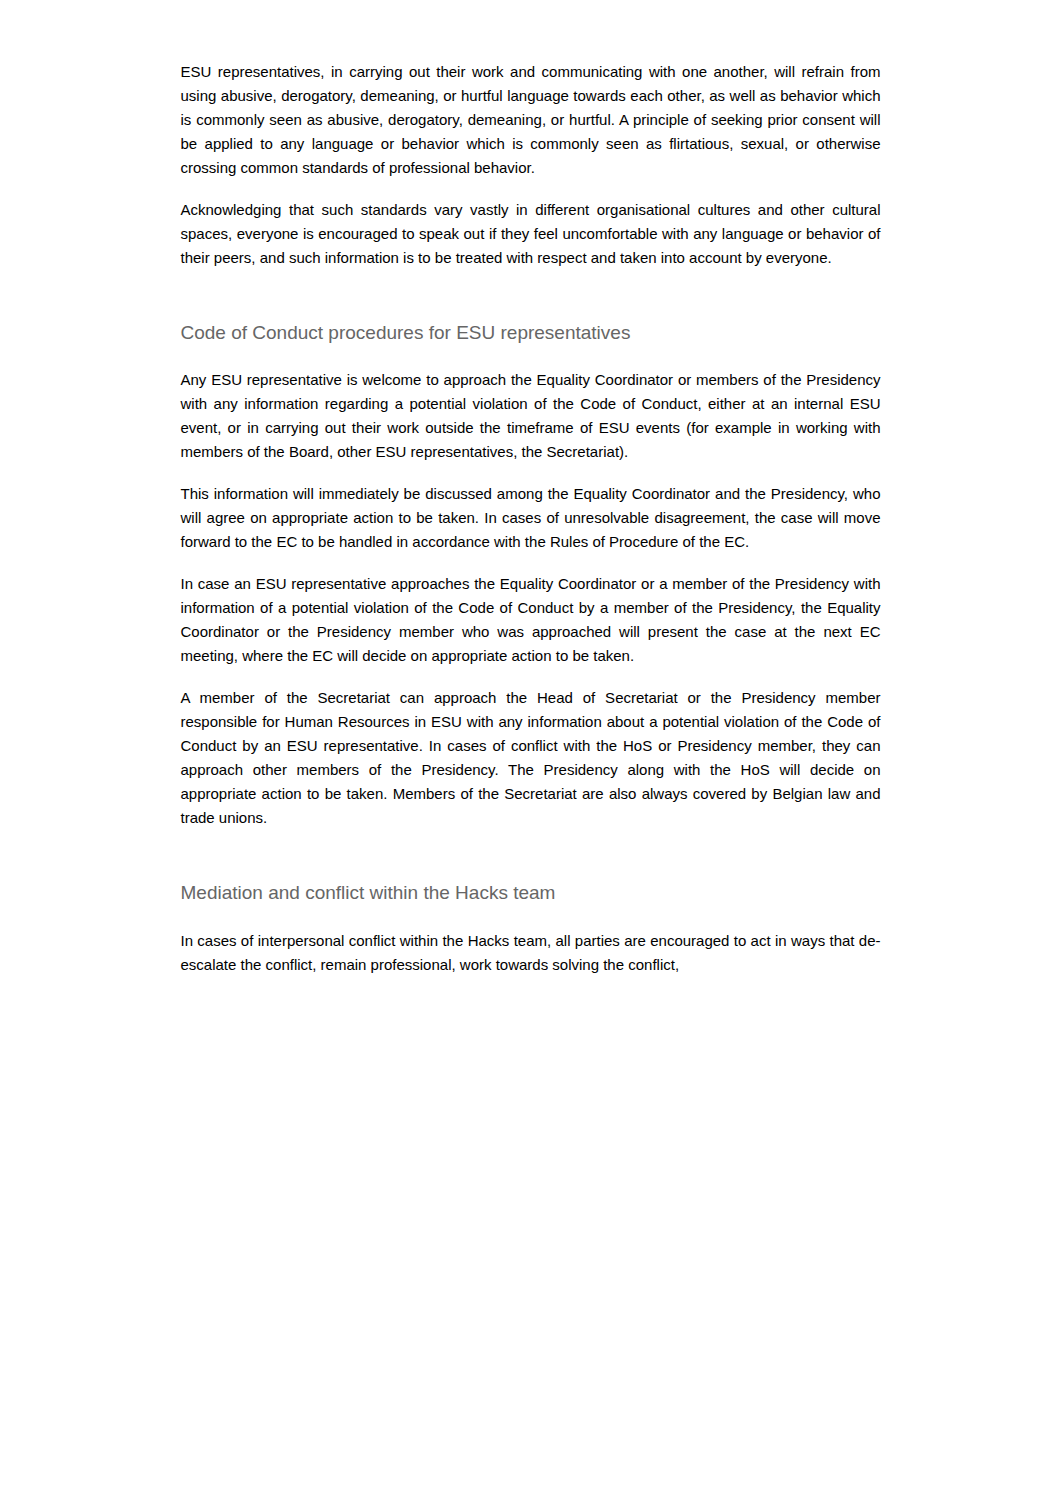ESU representatives, in carrying out their work and communicating with one another, will refrain from using abusive, derogatory, demeaning, or hurtful language towards each other, as well as behavior which is commonly seen as abusive, derogatory, demeaning, or hurtful. A principle of seeking prior consent will be applied to any language or behavior which is commonly seen as flirtatious, sexual, or otherwise crossing common standards of professional behavior.
Acknowledging that such standards vary vastly in different organisational cultures and other cultural spaces, everyone is encouraged to speak out if they feel uncomfortable with any language or behavior of their peers, and such information is to be treated with respect and taken into account by everyone.
Code of Conduct procedures for ESU representatives
Any ESU representative is welcome to approach the Equality Coordinator or members of the Presidency with any information regarding a potential violation of the Code of Conduct, either at an internal ESU event, or in carrying out their work outside the timeframe of ESU events (for example in working with members of the Board, other ESU representatives, the Secretariat).
This information will immediately be discussed among the Equality Coordinator and the Presidency, who will agree on appropriate action to be taken. In cases of unresolvable disagreement, the case will move forward to the EC to be handled in accordance with the Rules of Procedure of the EC.
In case an ESU representative approaches the Equality Coordinator or a member of the Presidency with information of a potential violation of the Code of Conduct by a member of the Presidency, the Equality Coordinator or the Presidency member who was approached will present the case at the next EC meeting, where the EC will decide on appropriate action to be taken.
A member of the Secretariat can approach the Head of Secretariat or the Presidency member responsible for Human Resources in ESU with any information about a potential violation of the Code of Conduct by an ESU representative. In cases of conflict with the HoS or Presidency member, they can approach other members of the Presidency. The Presidency along with the HoS will decide on appropriate action to be taken. Members of the Secretariat are also always covered by Belgian law and trade unions.
Mediation and conflict within the Hacks team
In cases of interpersonal conflict within the Hacks team, all parties are encouraged to act in ways that de-escalate the conflict, remain professional, work towards solving the conflict,